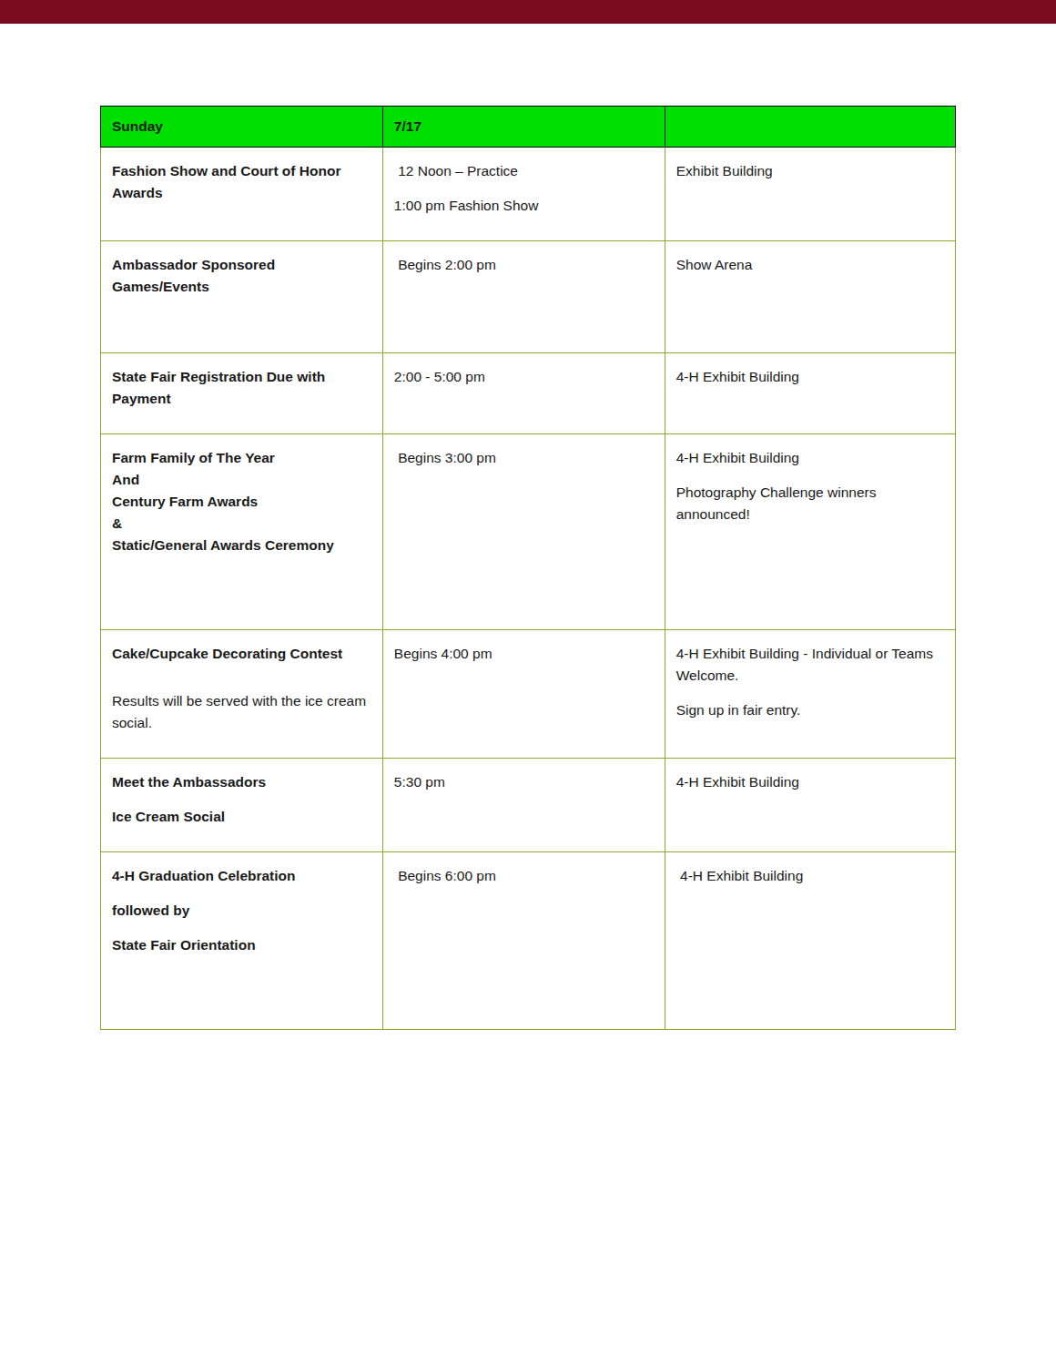| Sunday | 7/17 | |
| Fashion Show and Court of Honor Awards | 12 Noon – Practice 1:00 pm Fashion Show | Exhibit Building |
| Ambassador Sponsored Games/Events | Begins 2:00 pm | Show Arena |
| State Fair Registration Due with Payment | 2:00 - 5:00 pm | 4-H Exhibit Building |
| Farm Family of The Year And Century Farm Awards & Static/General Awards Ceremony | Begins 3:00 pm | 4-H Exhibit Building Photography Challenge winners announced! |
| Cake/Cupcake Decorating Contest Results will be served with the ice cream social. | Begins 4:00 pm | 4-H Exhibit Building - Individual or Teams Welcome. Sign up in fair entry. |
| Meet the Ambassadors Ice Cream Social | 5:30 pm | 4-H Exhibit Building |
| 4-H Graduation Celebration followed by State Fair Orientation | Begins 6:00 pm | 4-H Exhibit Building |